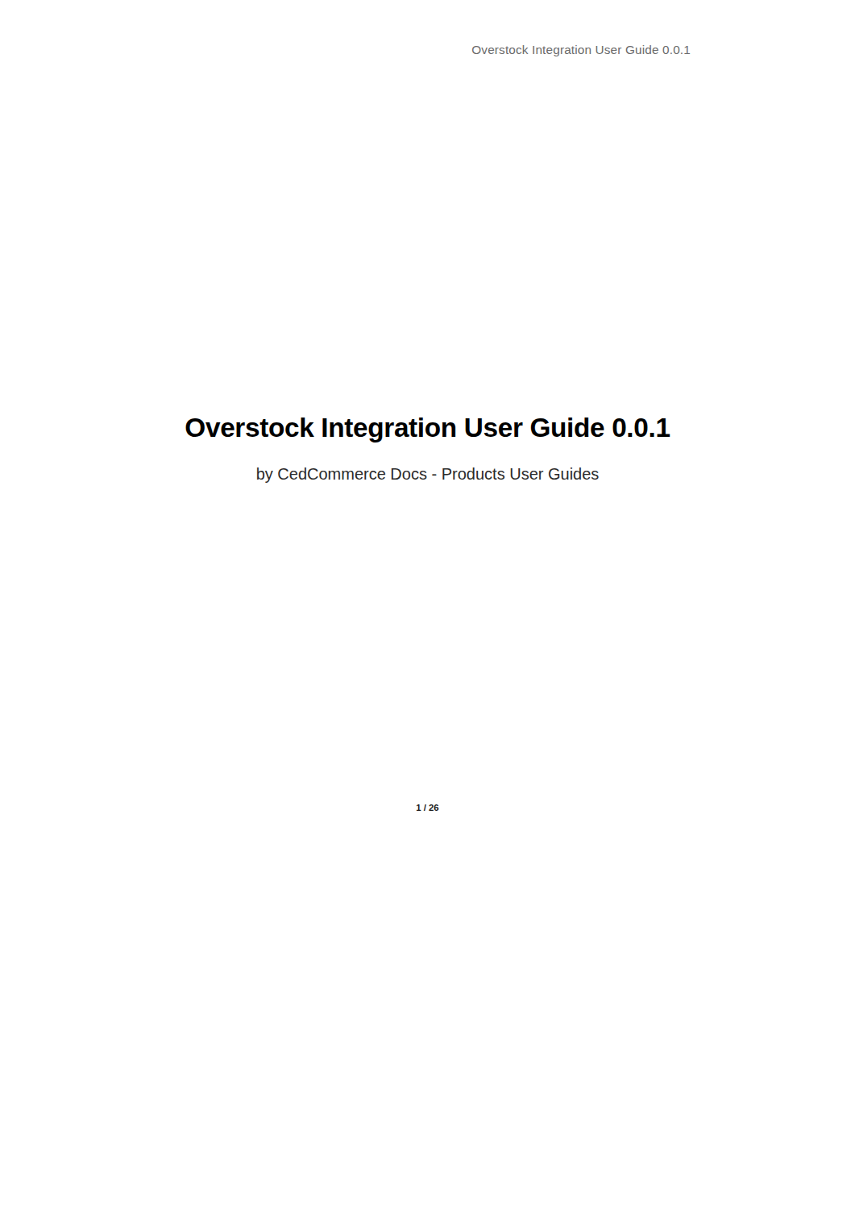Overstock Integration User Guide 0.0.1
Overstock Integration User Guide 0.0.1
by CedCommerce Docs - Products User Guides
1 / 26